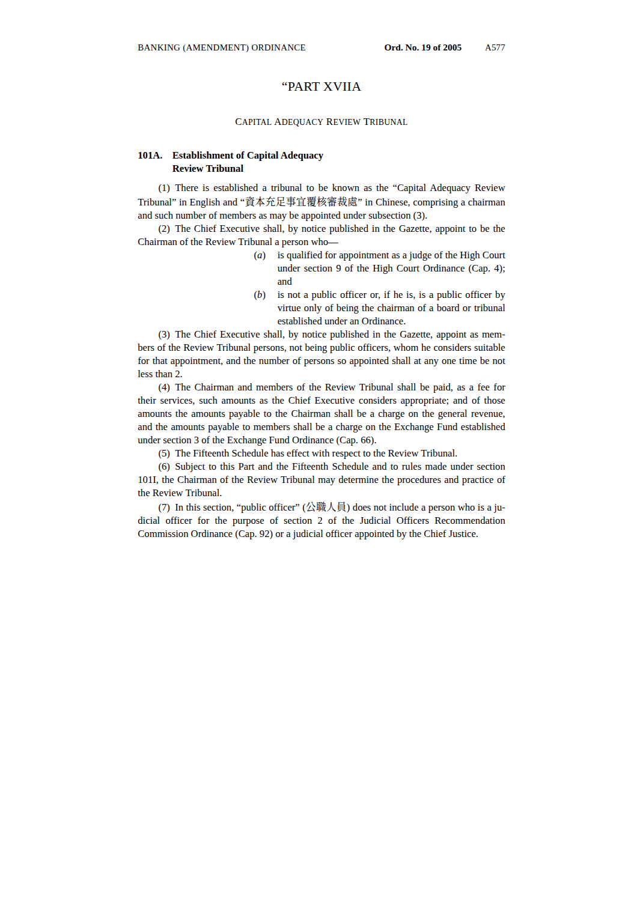BANKING (AMENDMENT) ORDINANCE Ord. No. 19 of 2005 A577
“PART XVIIA
CAPITAL ADEQUACY REVIEW TRIBUNAL
101A. Establishment of Capital Adequacy Review Tribunal
(1) There is established a tribunal to be known as the “Capital Adequacy Review Tribunal” in English and “資本充足事宜覆核審裁處” in Chinese, comprising a chairman and such number of members as may be appointed under subsection (3).
(2) The Chief Executive shall, by notice published in the Gazette, appoint to be the Chairman of the Review Tribunal a person who—
(a) is qualified for appointment as a judge of the High Court under section 9 of the High Court Ordinance (Cap. 4); and
(b) is not a public officer or, if he is, is a public officer by virtue only of being the chairman of a board or tribunal established under an Ordinance.
(3) The Chief Executive shall, by notice published in the Gazette, appoint as members of the Review Tribunal persons, not being public officers, whom he considers suitable for that appointment, and the number of persons so appointed shall at any one time be not less than 2.
(4) The Chairman and members of the Review Tribunal shall be paid, as a fee for their services, such amounts as the Chief Executive considers appropriate; and of those amounts the amounts payable to the Chairman shall be a charge on the general revenue, and the amounts payable to members shall be a charge on the Exchange Fund established under section 3 of the Exchange Fund Ordinance (Cap. 66).
(5) The Fifteenth Schedule has effect with respect to the Review Tribunal.
(6) Subject to this Part and the Fifteenth Schedule and to rules made under section 101I, the Chairman of the Review Tribunal may determine the procedures and practice of the Review Tribunal.
(7) In this section, “public officer” (公職人員) does not include a person who is a judicial officer for the purpose of section 2 of the Judicial Officers Recommendation Commission Ordinance (Cap. 92) or a judicial officer appointed by the Chief Justice.